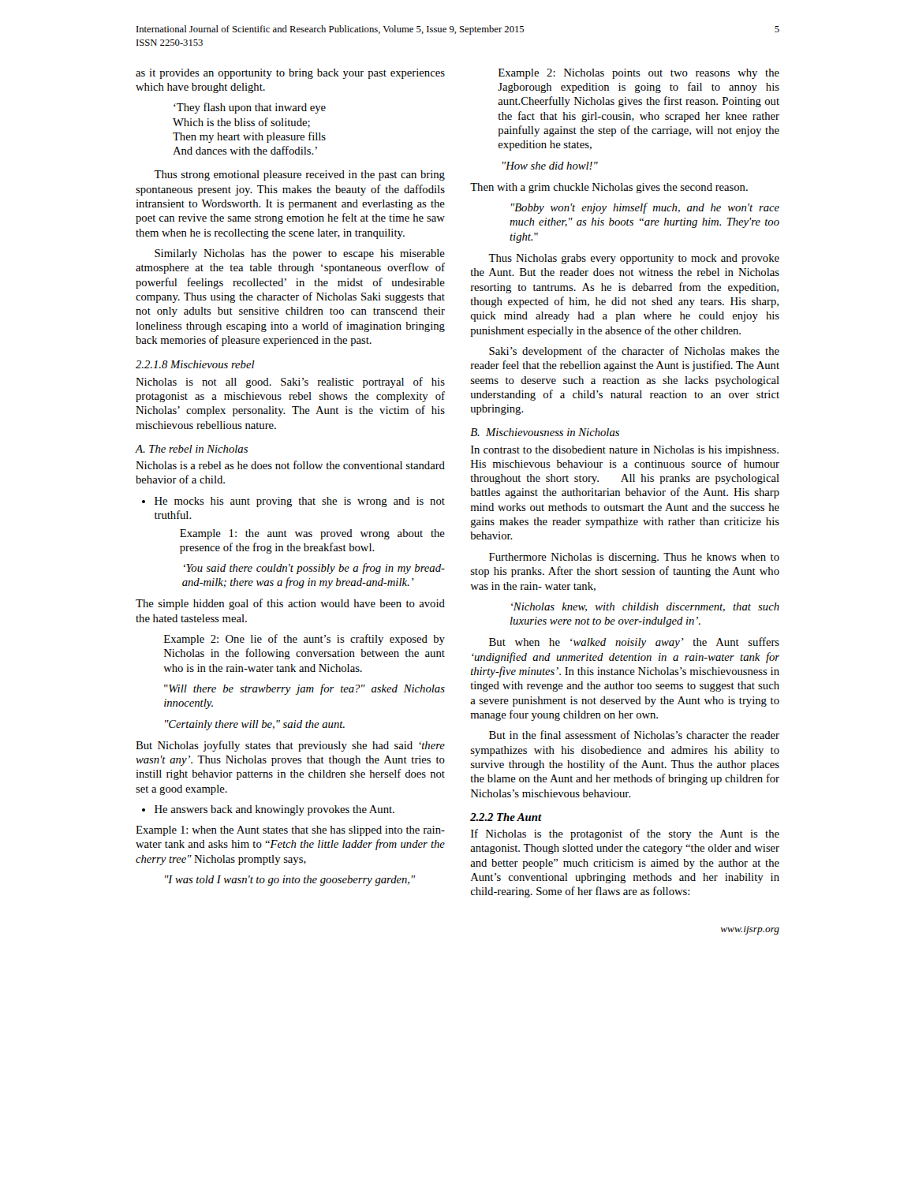International Journal of Scientific and Research Publications, Volume 5, Issue 9, September 2015
ISSN 2250-3153 5
as it provides an opportunity to bring back your past experiences which have brought delight.
‘They flash upon that inward eye
Which is the bliss of solitude;
Then my heart with pleasure fills
And dances with the daffodils.’
Thus strong emotional pleasure received in the past can bring spontaneous present joy. This makes the beauty of the daffodils intransient to Wordsworth. It is permanent and everlasting as the poet can revive the same strong emotion he felt at the time he saw them when he is recollecting the scene later, in tranquility.
Similarly Nicholas has the power to escape his miserable atmosphere at the tea table through ‘spontaneous overflow of powerful feelings recollected’ in the midst of undesirable company. Thus using the character of Nicholas Saki suggests that not only adults but sensitive children too can transcend their loneliness through escaping into a world of imagination bringing back memories of pleasure experienced in the past.
2.2.1.8 Mischievous rebel
Nicholas is not all good. Saki’s realistic portrayal of his protagonist as a mischievous rebel shows the complexity of Nicholas’ complex personality. The Aunt is the victim of his mischievous rebellious nature.
A. The rebel in Nicholas
Nicholas is a rebel as he does not follow the conventional standard behavior of a child.
He mocks his aunt proving that she is wrong and is not truthful.
Example 1: the aunt was proved wrong about the presence of the frog in the breakfast bowl.
‘You said there couldn't possibly be a frog in my bread-and-milk; there was a frog in my bread-and-milk.’
The simple hidden goal of this action would have been to avoid the hated tasteless meal.
Example 2: One lie of the aunt’s is craftily exposed by Nicholas in the following conversation between the aunt who is in the rain-water tank and Nicholas.
"Will there be strawberry jam for tea?" asked Nicholas innocently.
"Certainly there will be," said the aunt.
But Nicholas joyfully states that previously she had said ‘there wasn't any’. Thus Nicholas proves that though the Aunt tries to instill right behavior patterns in the children she herself does not set a good example.
He answers back and knowingly provokes the Aunt.
Example 1: when the Aunt states that she has slipped into the rain- water tank and asks him to “Fetch the little ladder from under the cherry tree" Nicholas promptly says,
"I was told I wasn't to go into the gooseberry garden,"
Example 2: Nicholas points out two reasons why the Jagborough expedition is going to fail to annoy his aunt.Cheerfully Nicholas gives the first reason. Pointing out the fact that his girl-cousin, who scraped her knee rather painfully against the step of the carriage, will not enjoy the expedition he states,
"How she did howl!"
Then with a grim chuckle Nicholas gives the second reason.
"Bobby won't enjoy himself much, and he won't race much either," as his boots “are hurting him. They're too tight."
Thus Nicholas grabs every opportunity to mock and provoke the Aunt. But the reader does not witness the rebel in Nicholas resorting to tantrums. As he is debarred from the expedition, though expected of him, he did not shed any tears. His sharp, quick mind already had a plan where he could enjoy his punishment especially in the absence of the other children.
Saki’s development of the character of Nicholas makes the reader feel that the rebellion against the Aunt is justified. The Aunt seems to deserve such a reaction as she lacks psychological understanding of a child’s natural reaction to an over strict upbringing.
B. Mischievousness in Nicholas
In contrast to the disobedient nature in Nicholas is his impishness. His mischievous behaviour is a continuous source of humour throughout the short story. All his pranks are psychological battles against the authoritarian behavior of the Aunt. His sharp mind works out methods to outsmart the Aunt and the success he gains makes the reader sympathize with rather than criticize his behavior.
Furthermore Nicholas is discerning. Thus he knows when to stop his pranks. After the short session of taunting the Aunt who was in the rain- water tank,
‘Nicholas knew, with childish discernment, that such luxuries were not to be over-indulged in’.
But when he ‘walked noisily away’ the Aunt suffers ‘undignified and unmerited detention in a rain-water tank for thirty-five minutes’. In this instance Nicholas’s mischievousness in tinged with revenge and the author too seems to suggest that such a severe punishment is not deserved by the Aunt who is trying to manage four young children on her own.
But in the final assessment of Nicholas’s character the reader sympathizes with his disobedience and admires his ability to survive through the hostility of the Aunt. Thus the author places the blame on the Aunt and her methods of bringing up children for Nicholas’s mischievous behaviour.
2.2.2 The Aunt
If Nicholas is the protagonist of the story the Aunt is the antagonist. Though slotted under the category “the older and wiser and better people” much criticism is aimed by the author at the Aunt’s conventional upbringing methods and her inability in child-rearing. Some of her flaws are as follows:
www.ijsrp.org